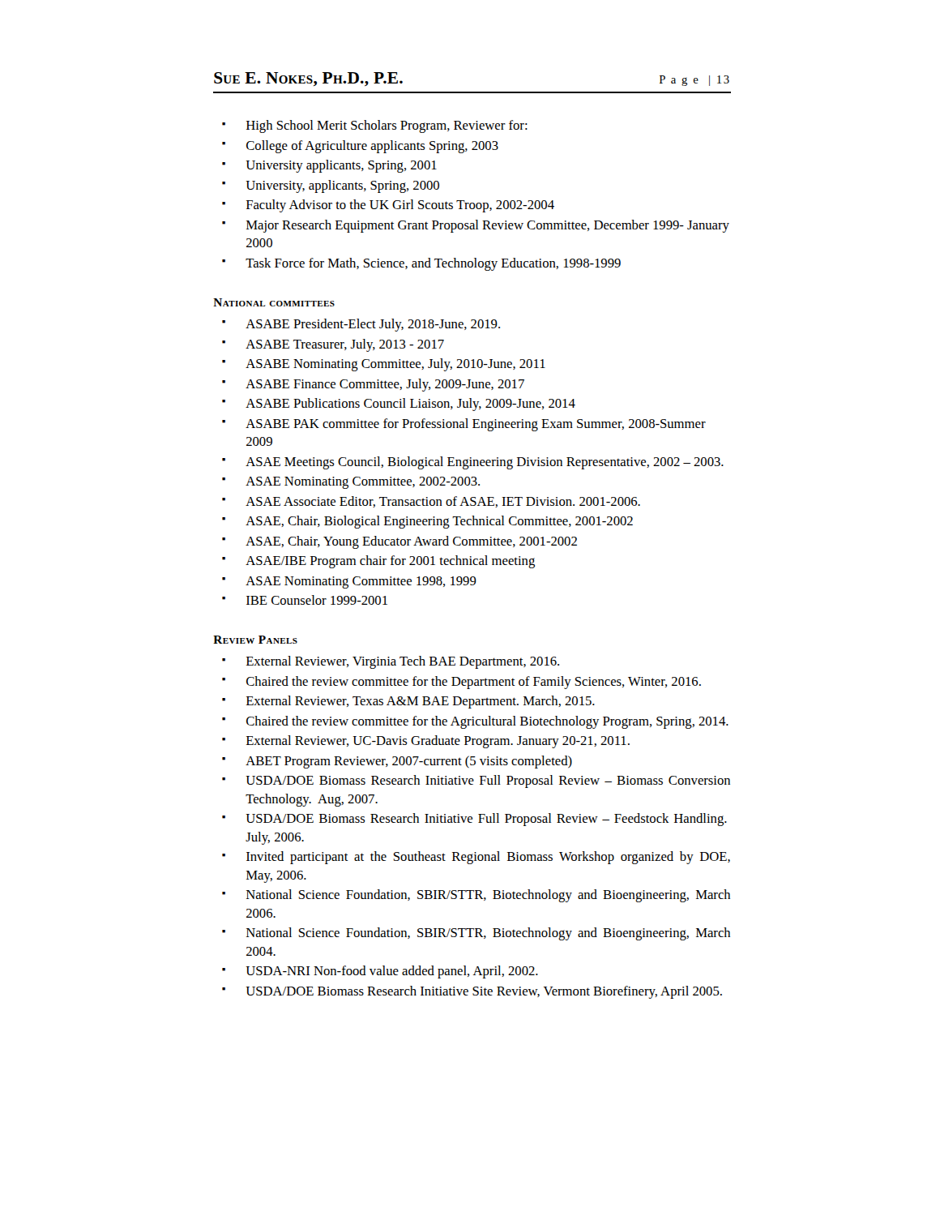Sue E. Nokes, Ph.D., P.E.
P a g e | 13
High School Merit Scholars Program, Reviewer for:
College of Agriculture applicants Spring, 2003
University applicants, Spring, 2001
University, applicants, Spring, 2000
Faculty Advisor to the UK Girl Scouts Troop, 2002-2004
Major Research Equipment Grant Proposal Review Committee, December 1999- January 2000
Task Force for Math, Science, and Technology Education, 1998-1999
National committees
ASABE President-Elect July, 2018-June, 2019.
ASABE Treasurer, July, 2013 - 2017
ASABE Nominating Committee, July, 2010-June, 2011
ASABE Finance Committee, July, 2009-June, 2017
ASABE Publications Council Liaison, July, 2009-June, 2014
ASABE PAK committee for Professional Engineering Exam Summer, 2008-Summer 2009
ASAE Meetings Council, Biological Engineering Division Representative, 2002 – 2003.
ASAE Nominating Committee, 2002-2003.
ASAE Associate Editor, Transaction of ASAE, IET Division. 2001-2006.
ASAE, Chair, Biological Engineering Technical Committee, 2001-2002
ASAE, Chair, Young Educator Award Committee, 2001-2002
ASAE/IBE Program chair for 2001 technical meeting
ASAE Nominating Committee 1998, 1999
IBE Counselor 1999-2001
Review Panels
External Reviewer, Virginia Tech BAE Department, 2016.
Chaired the review committee for the Department of Family Sciences, Winter, 2016.
External Reviewer, Texas A&M BAE Department. March, 2015.
Chaired the review committee for the Agricultural Biotechnology Program, Spring, 2014.
External Reviewer, UC-Davis Graduate Program. January 20-21, 2011.
ABET Program Reviewer, 2007-current (5 visits completed)
USDA/DOE Biomass Research Initiative Full Proposal Review – Biomass Conversion Technology. Aug, 2007.
USDA/DOE Biomass Research Initiative Full Proposal Review – Feedstock Handling. July, 2006.
Invited participant at the Southeast Regional Biomass Workshop organized by DOE, May, 2006.
National Science Foundation, SBIR/STTR, Biotechnology and Bioengineering, March 2006.
National Science Foundation, SBIR/STTR, Biotechnology and Bioengineering, March 2004.
USDA-NRI Non-food value added panel, April, 2002.
USDA/DOE Biomass Research Initiative Site Review, Vermont Biorefinery, April 2005.